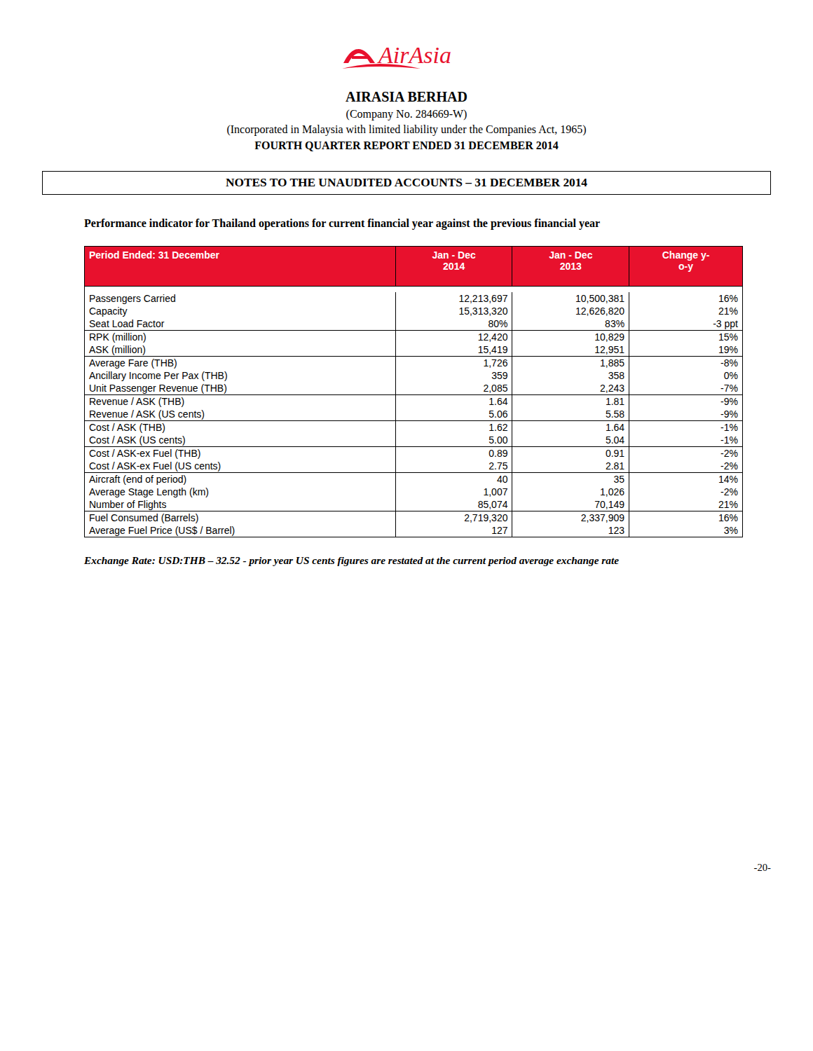AirAsia
AIRASIA BERHAD
(Company No. 284669-W)
(Incorporated in Malaysia with limited liability under the Companies Act, 1965)
FOURTH QUARTER REPORT ENDED 31 DECEMBER 2014
NOTES TO THE UNAUDITED ACCOUNTS – 31 DECEMBER 2014
Performance indicator for Thailand operations for current financial year against the previous financial year
| Period Ended: 31 December | Jan - Dec 2014 | Jan - Dec 2013 | Change y- o-y |
| --- | --- | --- | --- |
| Passengers Carried | 12,213,697 | 10,500,381 | 16% |
| Capacity | 15,313,320 | 12,626,820 | 21% |
| Seat Load Factor | 80% | 83% | -3 ppt |
| RPK (million) | 12,420 | 10,829 | 15% |
| ASK (million) | 15,419 | 12,951 | 19% |
| Average Fare (THB) | 1,726 | 1,885 | -8% |
| Ancillary Income Per Pax (THB) | 359 | 358 | 0% |
| Unit Passenger Revenue (THB) | 2,085 | 2,243 | -7% |
| Revenue / ASK (THB) | 1.64 | 1.81 | -9% |
| Revenue / ASK (US cents) | 5.06 | 5.58 | -9% |
| Cost / ASK (THB) | 1.62 | 1.64 | -1% |
| Cost / ASK (US cents) | 5.00 | 5.04 | -1% |
| Cost / ASK-ex Fuel (THB) | 0.89 | 0.91 | -2% |
| Cost / ASK-ex Fuel (US cents) | 2.75 | 2.81 | -2% |
| Aircraft (end of period) | 40 | 35 | 14% |
| Average Stage Length (km) | 1,007 | 1,026 | -2% |
| Number of Flights | 85,074 | 70,149 | 21% |
| Fuel Consumed (Barrels) | 2,719,320 | 2,337,909 | 16% |
| Average Fuel Price (US$ / Barrel) | 127 | 123 | 3% |
Exchange Rate: USD:THB – 32.52 - prior year US cents figures are restated at the current period average exchange rate
-20-